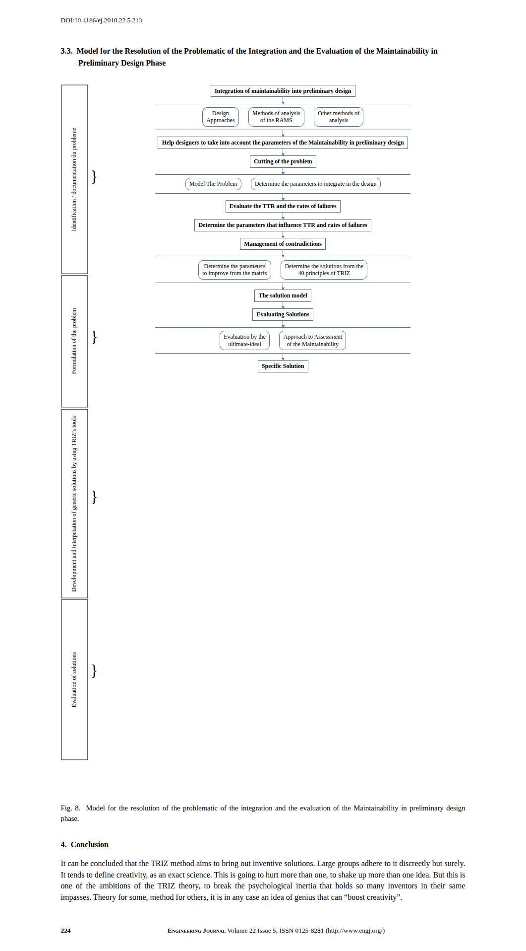DOI:10.4186/ej.2018.22.5.213
3.3. Model for the Resolution of the Problematic of the Integration and the Evaluation of the Maintainability in Preliminary Design Phase
Identification / documentation du probleme
Formulation of the problem
Development and interpetation of generic solutions by using TRIZ’s tools
Evaluation of solutions
}
}
}
}
Integration of maintainability into preliminary design
Design
Approaches
Methods of analysis
of the RAMS
Other methods of
analysis
Help designers to take into account the parameters of the Maintainability in preliminary design
Cutting of the problem
Model The Problem
Determine the parameters to integrate in the design
Evaluate the TTR and the rates of failures
Determine the parameters that influence TTR and rates of failures
Management of contradictions
Determine the parameters
to improve from the matrix
Determine the solutions from the
40 principles of TRIZ
The solution model
Evaluating Solutions
Evaluation by the
ultimate-ideal
Approach to Assessment
of the Maintainability
Specific Solution
Fig. 8. Model for the resolution of the problematic of the integration and the evaluation of the Maintainability in preliminary design phase.
4. Conclusion
It can be concluded that the TRIZ method aims to bring out inventive solutions. Large groups adhere to it discreetly but surely. It tends to define creativity, as an exact science. This is going to hurt more than one, to shake up more than one idea. But this is one of the ambitions of the TRIZ theory, to break the psychological inertia that holds so many inventors in their same impasses. Theory for some, method for others, it is in any case an idea of genius that can “boost creativity”.
224 Engineering Journal Volume 22 Issue 5, ISSN 0125-8281 (http://www.engj.org/)